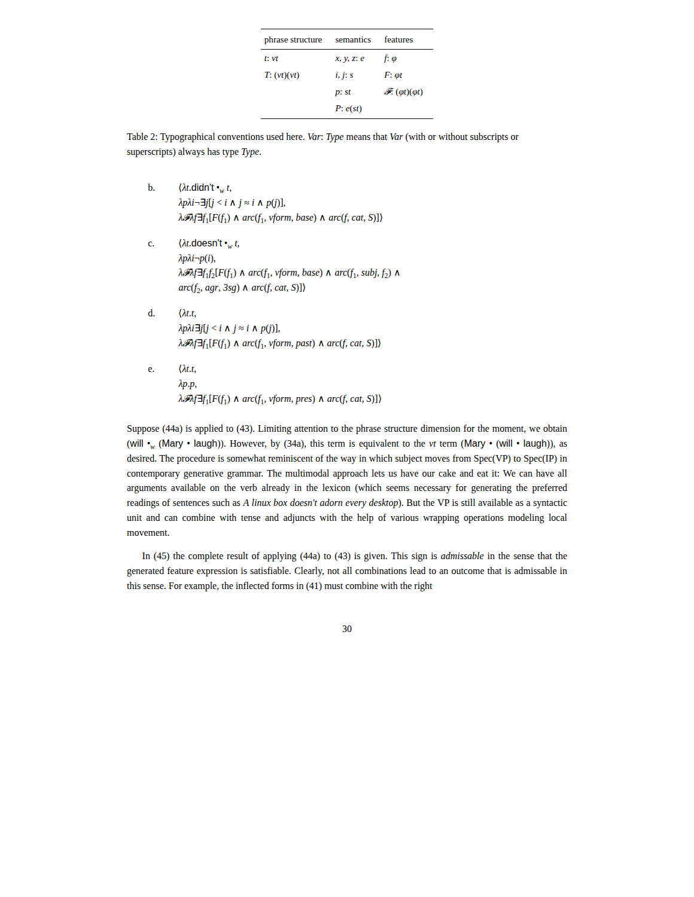| phrase structure | semantics | features |
| --- | --- | --- |
| t : νt | x, y, z : e | f : φ |
| T : ( νt )( νt ) | i, j : s | F : φt |
| | p : st | 𝓕 : ( φt )( φt ) |
| | P : e ( st ) | |
Table 2: Typographical conventions used here. Var: Type means that Var (with or without subscripts or superscripts) always has type Type.
b. ⟨λt.didn't •w t, λpλi¬∃j[j < i ∧ j ≈ i ∧ p(j)], λ𝓕λf∃f1[F(f1) ∧ arc(f1, vform, base) ∧ arc(f, cat, S)]⟩
c. ⟨λt.doesn't •w t, λpλi¬p(i), λ𝓕λf∃f1f2[F(f1) ∧ arc(f1, vform, base) ∧ arc(f1, subj, f2) ∧ arc(f2, agr, 3sg) ∧ arc(f, cat, S)]⟩
d. ⟨λt.t, λpλi∃j[j < i ∧ j ≈ i ∧ p(j)], λ𝓕λf∃f1[F(f1) ∧ arc(f1, vform, past) ∧ arc(f, cat, S)]⟩
e. ⟨λt.t, λp.p, λ𝓕λf∃f1[F(f1) ∧ arc(f1, vform, pres) ∧ arc(f, cat, S)]⟩
Suppose (44a) is applied to (43). Limiting attention to the phrase structure dimension for the moment, we obtain (will •w (Mary • laugh)). However, by (34a), this term is equivalent to the νt term (Mary • (will • laugh)), as desired. The procedure is somewhat reminiscent of the way in which subject moves from Spec(VP) to Spec(IP) in contemporary generative grammar. The multimodal approach lets us have our cake and eat it: We can have all arguments available on the verb already in the lexicon (which seems necessary for generating the preferred readings of sentences such as A linux box doesn't adorn every desktop). But the VP is still available as a syntactic unit and can combine with tense and adjuncts with the help of various wrapping operations modeling local movement.
In (45) the complete result of applying (44a) to (43) is given. This sign is admissable in the sense that the generated feature expression is satisfiable. Clearly, not all combinations lead to an outcome that is admissable in this sense. For example, the inflected forms in (41) must combine with the right
30